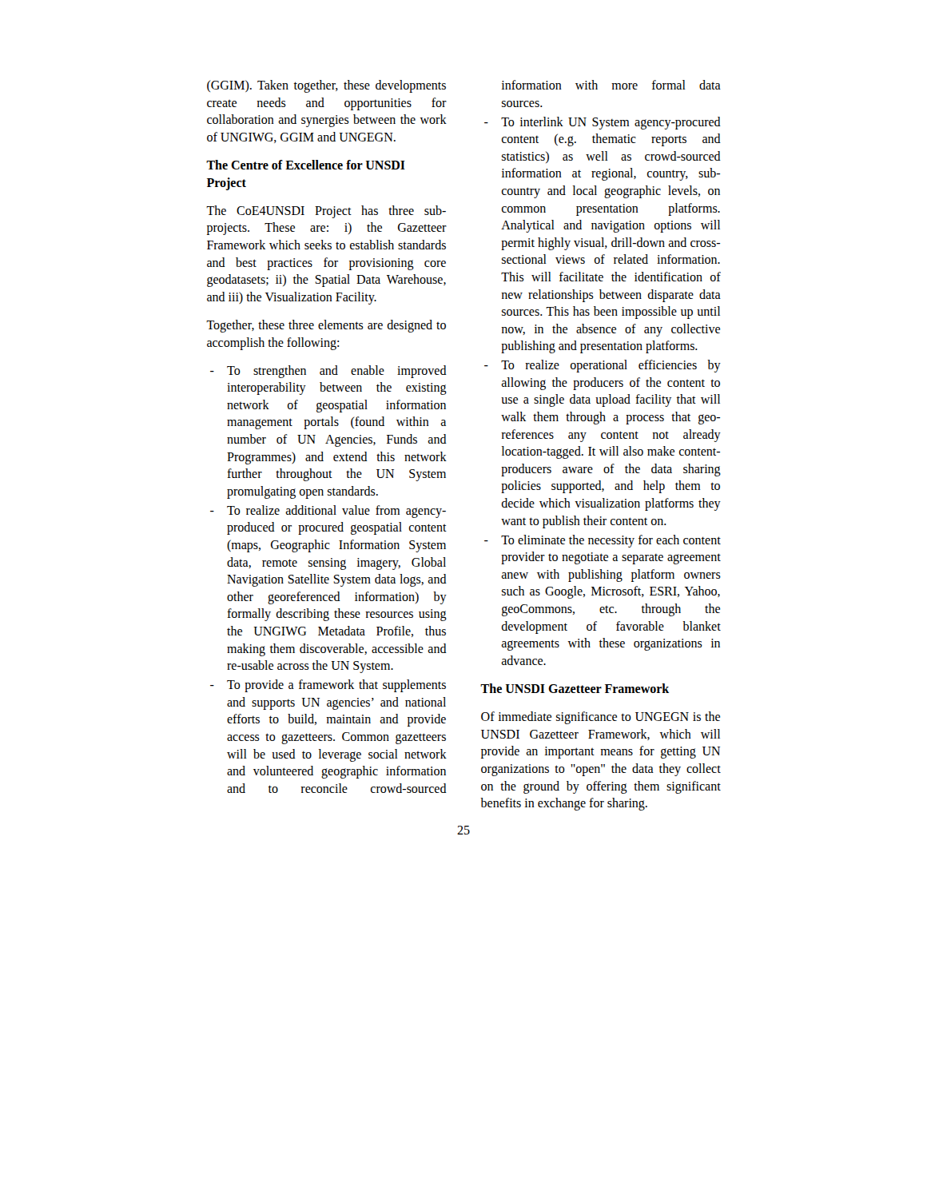(GGIM). Taken together, these developments create needs and opportunities for collaboration and synergies between the work of UNGIWG, GGIM and UNGEGN.
The Centre of Excellence for UNSDI Project
The CoE4UNSDI Project has three sub-projects. These are: i) the Gazetteer Framework which seeks to establish standards and best practices for provisioning core geodatasets; ii) the Spatial Data Warehouse, and iii) the Visualization Facility.
Together, these three elements are designed to accomplish the following:
To strengthen and enable improved interoperability between the existing network of geospatial information management portals (found within a number of UN Agencies, Funds and Programmes) and extend this network further throughout the UN System promulgating open standards.
To realize additional value from agency-produced or procured geospatial content (maps, Geographic Information System data, remote sensing imagery, Global Navigation Satellite System data logs, and other georeferenced information) by formally describing these resources using the UNGIWG Metadata Profile, thus making them discoverable, accessible and re-usable across the UN System.
To provide a framework that supplements and supports UN agencies’ and national efforts to build, maintain and provide access to gazetteers. Common gazetteers will be used to leverage social network and volunteered geographic information and to reconcile crowd-sourced information with more formal data sources.
To interlink UN System agency-procured content (e.g. thematic reports and statistics) as well as crowd-sourced information at regional, country, sub-country and local geographic levels, on common presentation platforms. Analytical and navigation options will permit highly visual, drill-down and cross-sectional views of related information. This will facilitate the identification of new relationships between disparate data sources. This has been impossible up until now, in the absence of any collective publishing and presentation platforms.
To realize operational efficiencies by allowing the producers of the content to use a single data upload facility that will walk them through a process that geo-references any content not already location-tagged. It will also make content-producers aware of the data sharing policies supported, and help them to decide which visualization platforms they want to publish their content on.
To eliminate the necessity for each content provider to negotiate a separate agreement anew with publishing platform owners such as Google, Microsoft, ESRI, Yahoo, geoCommons, etc. through the development of favorable blanket agreements with these organizations in advance.
The UNSDI Gazetteer Framework
Of immediate significance to UNGEGN is the UNSDI Gazetteer Framework, which will provide an important means for getting UN organizations to "open" the data they collect on the ground by offering them significant benefits in exchange for sharing.
25